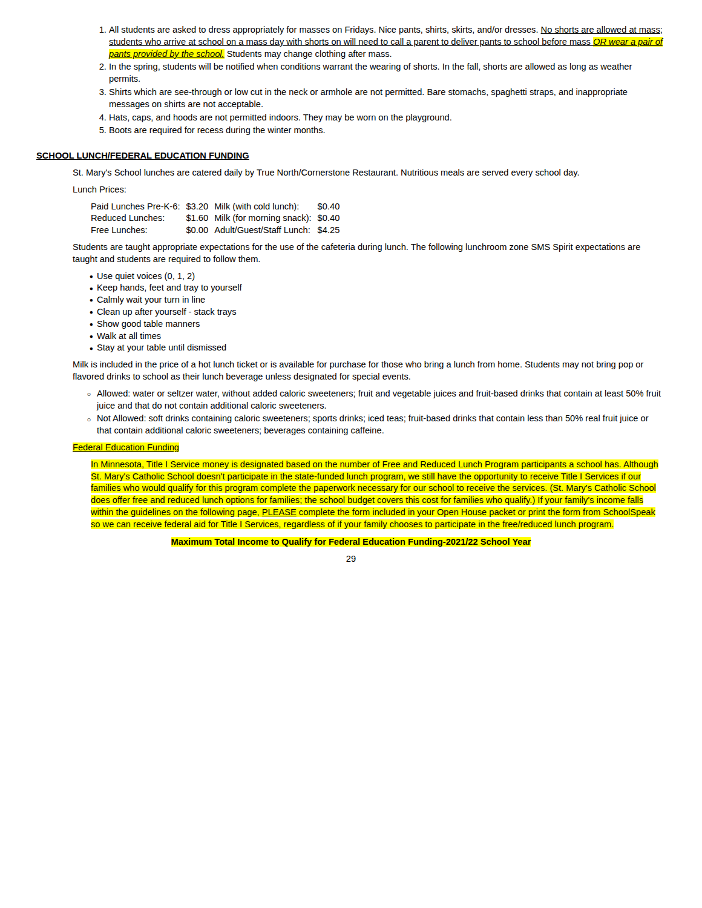All students are asked to dress appropriately for masses on Fridays. Nice pants, shirts, skirts, and/or dresses. No shorts are allowed at mass; students who arrive at school on a mass day with shorts on will need to call a parent to deliver pants to school before mass OR wear a pair of pants provided by the school. Students may change clothing after mass.
In the spring, students will be notified when conditions warrant the wearing of shorts. In the fall, shorts are allowed as long as weather permits.
Shirts which are see-through or low cut in the neck or armhole are not permitted. Bare stomachs, spaghetti straps, and inappropriate messages on shirts are not acceptable.
Hats, caps, and hoods are not permitted indoors. They may be worn on the playground.
Boots are required for recess during the winter months.
SCHOOL LUNCH/FEDERAL EDUCATION FUNDING
St. Mary's School lunches are catered daily by True North/Cornerstone Restaurant. Nutritious meals are served every school day.
Lunch Prices:
| Paid Lunches Pre-K-6: | $3.20 | Milk (with cold lunch): | $0.40 |
| Reduced Lunches: | $1.60 | Milk (for morning snack): | $0.40 |
| Free Lunches: | $0.00 | Adult/Guest/Staff Lunch: | $4.25 |
Students are taught appropriate expectations for the use of the cafeteria during lunch. The following lunchroom zone SMS Spirit expectations are taught and students are required to follow them.
Use quiet voices (0, 1, 2)
Keep hands, feet and tray to yourself
Calmly wait your turn in line
Clean up after yourself - stack trays
Show good table manners
Walk at all times
Stay at your table until dismissed
Milk is included in the price of a hot lunch ticket or is available for purchase for those who bring a lunch from home. Students may not bring pop or flavored drinks to school as their lunch beverage unless designated for special events.
Allowed: water or seltzer water, without added caloric sweeteners; fruit and vegetable juices and fruit-based drinks that contain at least 50% fruit juice and that do not contain additional caloric sweeteners.
Not Allowed: soft drinks containing caloric sweeteners; sports drinks; iced teas; fruit-based drinks that contain less than 50% real fruit juice or that contain additional caloric sweeteners; beverages containing caffeine.
Federal Education Funding
In Minnesota, Title I Service money is designated based on the number of Free and Reduced Lunch Program participants a school has. Although St. Mary's Catholic School doesn't participate in the state-funded lunch program, we still have the opportunity to receive Title I Services if our families who would qualify for this program complete the paperwork necessary for our school to receive the services. (St. Mary's Catholic School does offer free and reduced lunch options for families; the school budget covers this cost for families who qualify.) If your family's income falls within the guidelines on the following page, PLEASE complete the form included in your Open House packet or print the form from SchoolSpeak so we can receive federal aid for Title I Services, regardless of if your family chooses to participate in the free/reduced lunch program.
Maximum Total Income to Qualify for Federal Education Funding-2021/22 School Year
29